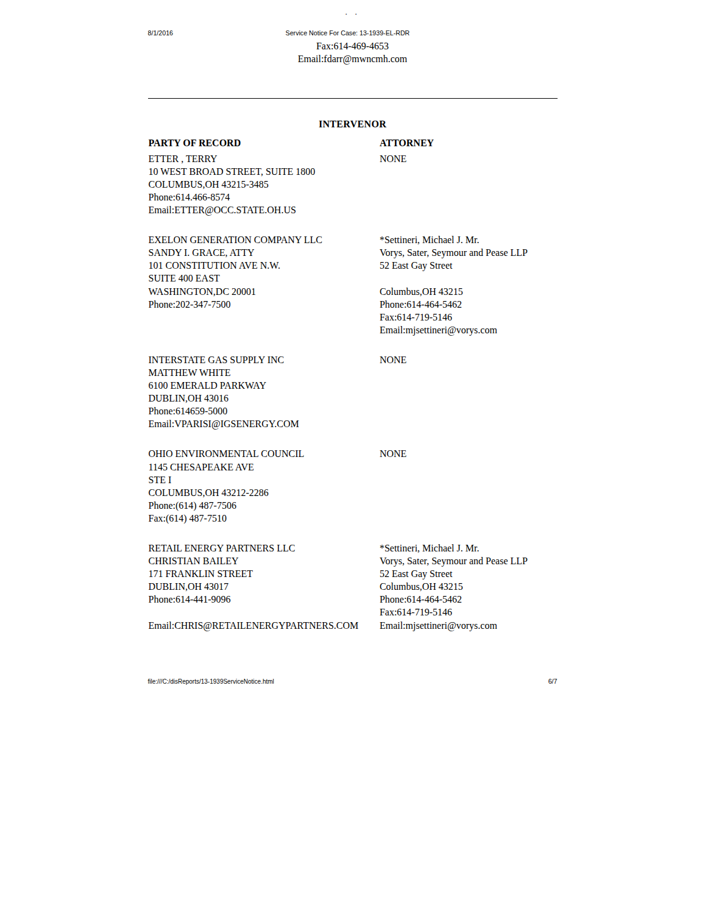. .
8/1/2016
Service Notice For Case: 13-1939-EL-RDR
Fax:614-469-4653
Email:fdarr@mwncmh.com
INTERVENOR
| PARTY OF RECORD | ATTORNEY |
| --- | --- |
| ETTER , TERRY 10 WEST BROAD STREET, SUITE 1800 COLUMBUS,OH 43215-3485 Phone:614.466-8574 Email:ETTER@OCC.STATE.OH.US | NONE |
| EXELON GENERATION COMPANY LLC SANDY I. GRACE, ATTY 101 CONSTITUTION AVE N.W. SUITE 400 EAST WASHINGTON,DC 20001 Phone:202-347-7500 | *Settineri, Michael J. Mr. Vorys, Sater, Seymour and Pease LLP 52 East Gay Street Columbus,OH 43215 Phone:614-464-5462 Fax:614-719-5146 Email:mjsettineri@vorys.com |
| INTERSTATE GAS SUPPLY INC MATTHEW WHITE 6100 EMERALD PARKWAY DUBLIN,OH 43016 Phone:614659-5000 Email:VPARISI@IGSENERGY.COM | NONE |
| OHIO ENVIRONMENTAL COUNCIL 1145 CHESAPEAKE AVE STE I COLUMBUS,OH 43212-2286 Phone:(614) 487-7506 Fax:(614) 487-7510 | NONE |
| RETAIL ENERGY PARTNERS LLC CHRISTIAN BAILEY 171 FRANKLIN STREET DUBLIN,OH 43017 Phone:614-441-9096 Email:CHRIS@RETAILENERGYPARTNERS.COM | *Settineri, Michael J. Mr. Vorys, Sater, Seymour and Pease LLP 52 East Gay Street Columbus,OH 43215 Phone:614-464-5462 Fax:614-719-5146 Email:mjsettineri@vorys.com |
file:///C:/disReports/13-1939ServiceNotice.html
6/7